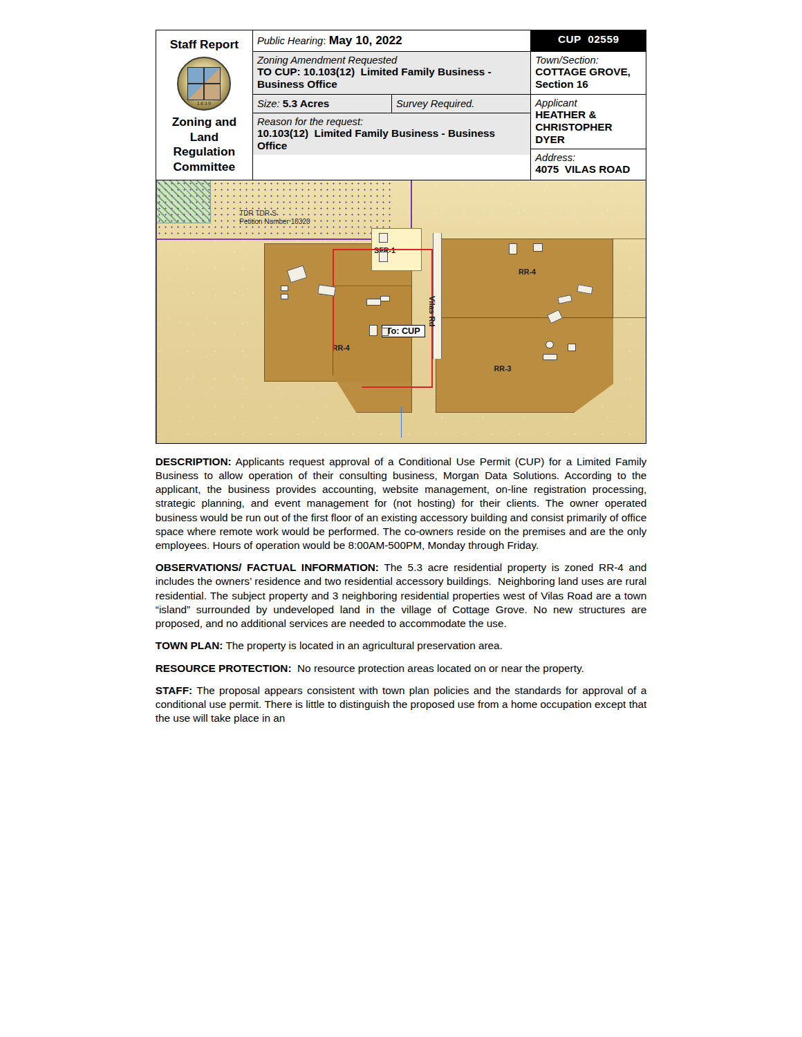| Staff Report Zoning and Land Regulation Committee | Public Hearing : May 10, 2022 | CUP 02559 |
| Zoning Amendment Requested TO CUP: 10.103(12) Limited Family Business - Business Office | Town/Section: COTTAGE GROVE, Section 16 |
| / Size: 5.3 Acres / Survey Required. / / Reason for the request: 10.103(12) Limited Family Business - Business Office / | Applicant HEATHER & CHRISTOPHER DYER Address: 4075 VILAS ROAD |
TDR TDR-S
Petition Number 10320
SFR-1
RR-4
RR-4
RR-3
To: CUP
Vilas Rd
DESCRIPTION: Applicants request approval of a Conditional Use Permit (CUP) for a Limited Family Business to allow operation of their consulting business, Morgan Data Solutions. According to the applicant, the business provides accounting, website management, on-line registration processing, strategic planning, and event management for (not hosting) for their clients. The owner operated business would be run out of the first floor of an existing accessory building and consist primarily of office space where remote work would be performed. The co-owners reside on the premises and are the only employees. Hours of operation would be 8:00AM-500PM, Monday through Friday.
OBSERVATIONS/ FACTUAL INFORMATION: The 5.3 acre residential property is zoned RR-4 and includes the owners’ residence and two residential accessory buildings. Neighboring land uses are rural residential. The subject property and 3 neighboring residential properties west of Vilas Road are a town “island” surrounded by undeveloped land in the village of Cottage Grove. No new structures are proposed, and no additional services are needed to accommodate the use.
TOWN PLAN: The property is located in an agricultural preservation area.
RESOURCE PROTECTION: No resource protection areas located on or near the property.
STAFF: The proposal appears consistent with town plan policies and the standards for approval of a conditional use permit. There is little to distinguish the proposed use from a home occupation except that the use will take place in an